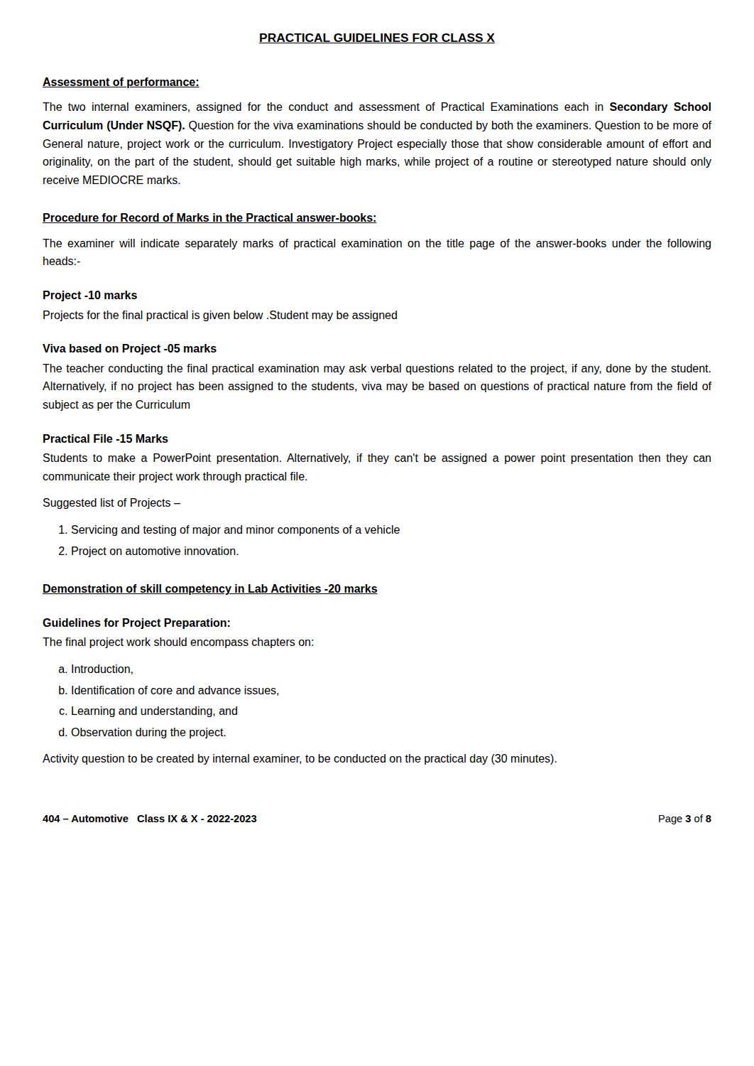PRACTICAL GUIDELINES FOR CLASS X
Assessment of performance:
The two internal examiners, assigned for the conduct and assessment of Practical Examinations each in Secondary School Curriculum (Under NSQF). Question for the viva examinations should be conducted by both the examiners. Question to be more of General nature, project work or the curriculum. Investigatory Project especially those that show considerable amount of effort and originality, on the part of the student, should get suitable high marks, while project of a routine or stereotyped nature should only receive MEDIOCRE marks.
Procedure for Record of Marks in the Practical answer-books:
The examiner will indicate separately marks of practical examination on the title page of the answer-books under the following heads:-
Project -10 marks
Projects for the final practical is given below .Student may be assigned
Viva based on Project -05 marks
The teacher conducting the final practical examination may ask verbal questions related to the project, if any, done by the student. Alternatively, if no project has been assigned to the students, viva may be based on questions of practical nature from the field of subject as per the Curriculum
Practical File -15 Marks
Students to make a PowerPoint presentation. Alternatively, if they can't be assigned a power point presentation then they can communicate their project work through practical file.
Suggested list of Projects –
Servicing and testing of major and minor components of a vehicle
Project on automotive innovation.
Demonstration of skill competency in Lab Activities -20 marks
Guidelines for Project Preparation:
The final project work should encompass chapters on:
Introduction,
Identification of core and advance issues,
Learning and understanding, and
Observation during the project.
Activity question to be created by internal examiner, to be conducted on the practical day (30 minutes).
404 – Automotive Class IX & X - 2022-2023 Page 3 of 8